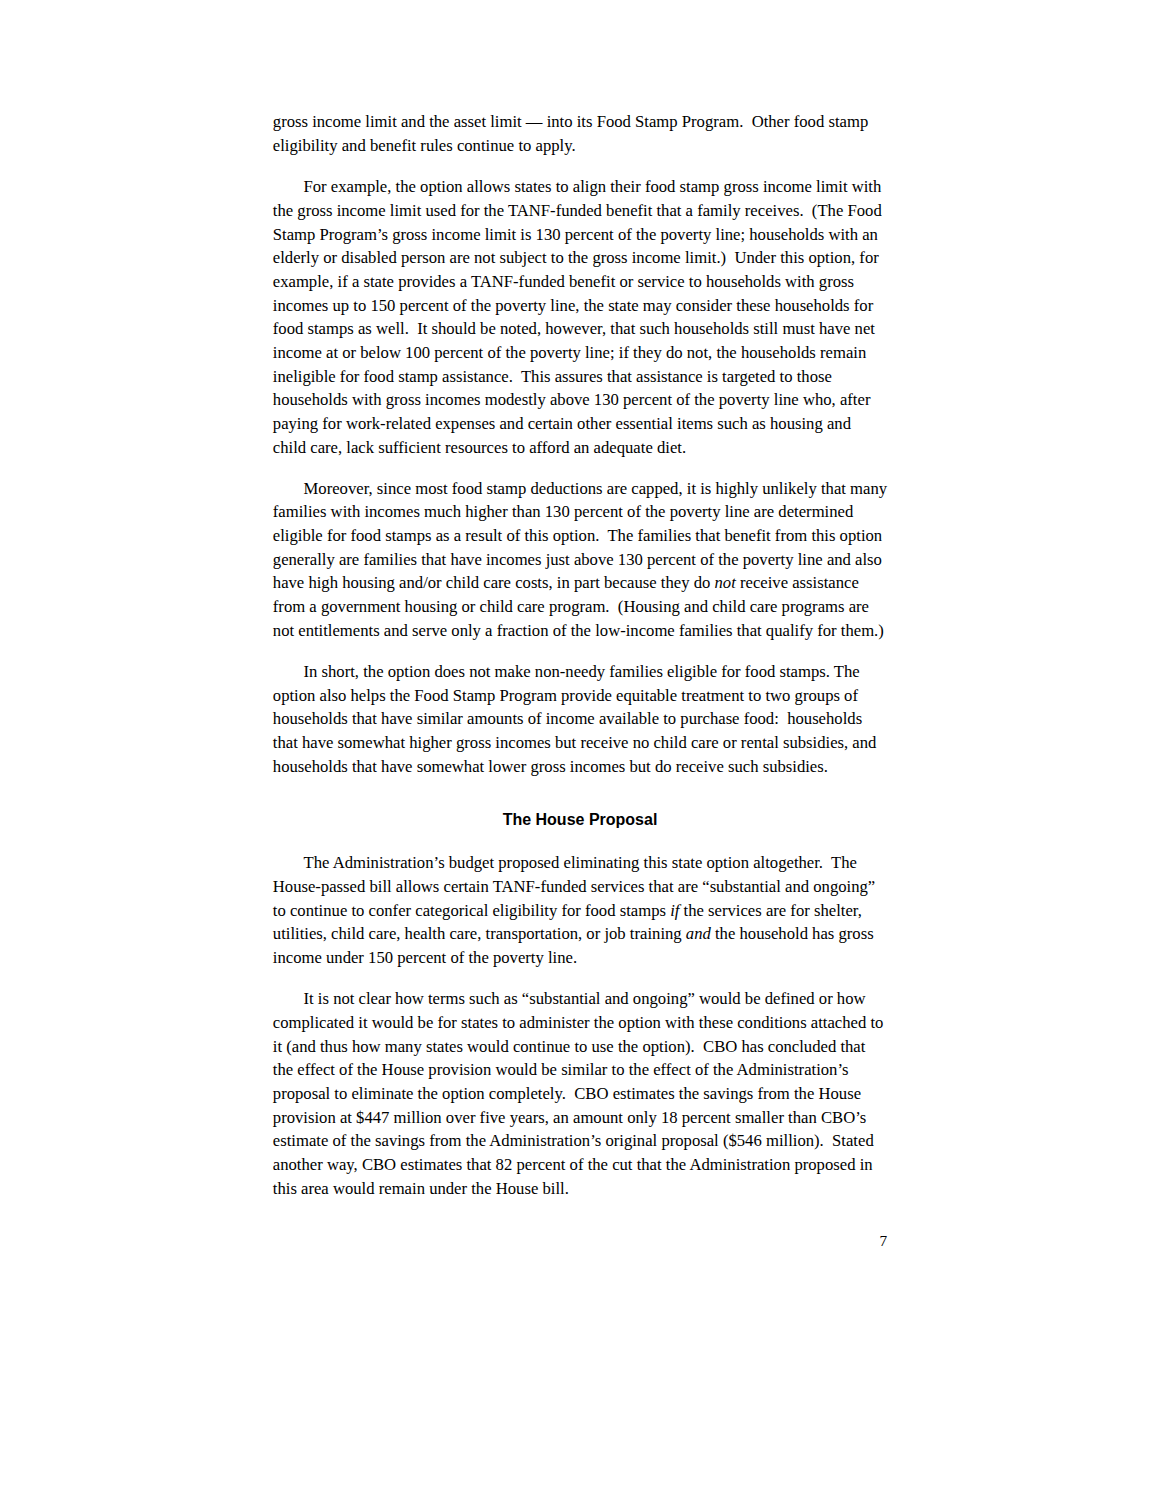gross income limit and the asset limit — into its Food Stamp Program. Other food stamp eligibility and benefit rules continue to apply.
For example, the option allows states to align their food stamp gross income limit with the gross income limit used for the TANF-funded benefit that a family receives. (The Food Stamp Program’s gross income limit is 130 percent of the poverty line; households with an elderly or disabled person are not subject to the gross income limit.) Under this option, for example, if a state provides a TANF-funded benefit or service to households with gross incomes up to 150 percent of the poverty line, the state may consider these households for food stamps as well. It should be noted, however, that such households still must have net income at or below 100 percent of the poverty line; if they do not, the households remain ineligible for food stamp assistance. This assures that assistance is targeted to those households with gross incomes modestly above 130 percent of the poverty line who, after paying for work-related expenses and certain other essential items such as housing and child care, lack sufficient resources to afford an adequate diet.
Moreover, since most food stamp deductions are capped, it is highly unlikely that many families with incomes much higher than 130 percent of the poverty line are determined eligible for food stamps as a result of this option. The families that benefit from this option generally are families that have incomes just above 130 percent of the poverty line and also have high housing and/or child care costs, in part because they do not receive assistance from a government housing or child care program. (Housing and child care programs are not entitlements and serve only a fraction of the low-income families that qualify for them.)
In short, the option does not make non-needy families eligible for food stamps. The option also helps the Food Stamp Program provide equitable treatment to two groups of households that have similar amounts of income available to purchase food: households that have somewhat higher gross incomes but receive no child care or rental subsidies, and households that have somewhat lower gross incomes but do receive such subsidies.
The House Proposal
The Administration’s budget proposed eliminating this state option altogether. The House-passed bill allows certain TANF-funded services that are “substantial and ongoing” to continue to confer categorical eligibility for food stamps if the services are for shelter, utilities, child care, health care, transportation, or job training and the household has gross income under 150 percent of the poverty line.
It is not clear how terms such as “substantial and ongoing” would be defined or how complicated it would be for states to administer the option with these conditions attached to it (and thus how many states would continue to use the option). CBO has concluded that the effect of the House provision would be similar to the effect of the Administration’s proposal to eliminate the option completely. CBO estimates the savings from the House provision at $447 million over five years, an amount only 18 percent smaller than CBO’s estimate of the savings from the Administration’s original proposal ($546 million). Stated another way, CBO estimates that 82 percent of the cut that the Administration proposed in this area would remain under the House bill.
7